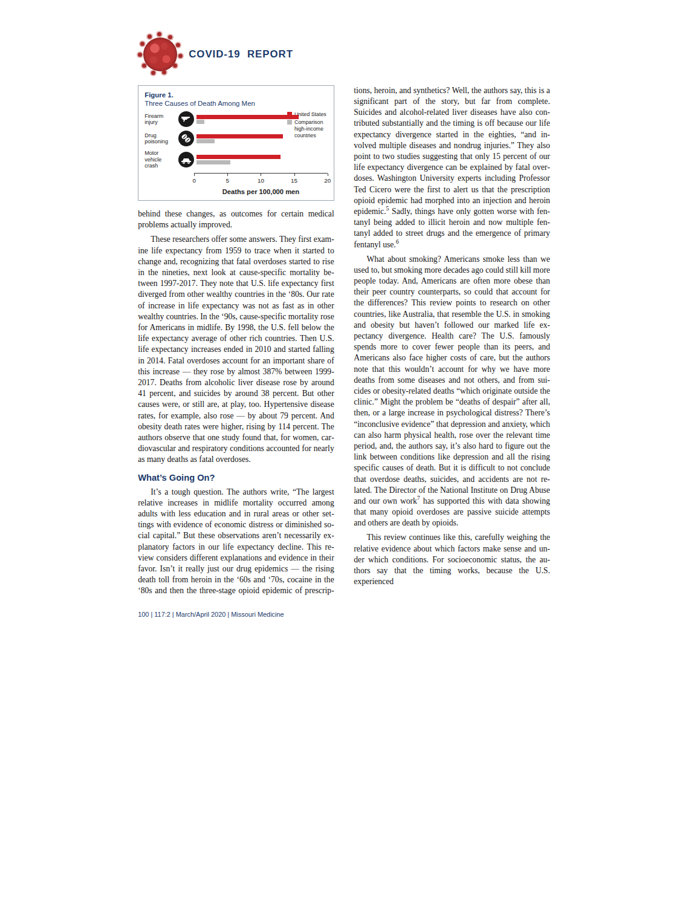COVID-19 REPORT
Figure 1. Three Causes of Death Among Men
United States
Comparison
high-income
countries
Firearm
injury
Drug
poisoning
Motor
vehicle
crash
0 5 10 15 20
Deaths per 100,000 men
behind these changes, as outcomes for certain medical problems actually improved.
These researchers offer some answers. They first examine life expectancy from 1959 to trace when it started to change and, recognizing that fatal overdoses started to rise in the nineties, next look at cause-specific mortality between 1997-2017. They note that U.S. life expectancy first diverged from other wealthy countries in the ‘80s. Our rate of increase in life expectancy was not as fast as in other wealthy countries. In the ‘90s, cause-specific mortality rose for Americans in midlife. By 1998, the U.S. fell below the life expectancy average of other rich countries. Then U.S. life expectancy increases ended in 2010 and started falling in 2014. Fatal overdoses account for an important share of this increase — they rose by almost 387% between 1999-2017. Deaths from alcoholic liver disease rose by around 41 percent, and suicides by around 38 percent. But other causes were, or still are, at play, too. Hypertensive disease rates, for example, also rose — by about 79 percent. And obesity death rates were higher, rising by 114 percent. The authors observe that one study found that, for women, cardiovascular and respiratory conditions accounted for nearly as many deaths as fatal overdoses.
What’s Going On?
It’s a tough question. The authors write, “The largest relative increases in midlife mortality occurred among adults with less education and in rural areas or other settings with evidence of economic distress or diminished social capital.” But these observations aren’t necessarily explanatory factors in our life expectancy decline. This review considers different explanations and evidence in their favor. Isn’t it really just our drug epidemics — the rising death toll from heroin in the ‘60s and ‘70s, cocaine in the ‘80s and then the three-stage opioid epidemic of prescriptions, heroin, and synthetics? Well, the authors say, this is a significant part of the story, but far from complete. Suicides and alcohol-related liver diseases have also contributed substantially and the timing is off because our life expectancy divergence started in the eighties, “and involved multiple diseases and nondrug injuries.” They also point to two studies suggesting that only 15 percent of our life expectancy divergence can be explained by fatal overdoses. Washington University experts including Professor Ted Cicero were the first to alert us that the prescription opioid epidemic had morphed into an injection and heroin epidemic.5 Sadly, things have only gotten worse with fentanyl being added to illicit heroin and now multiple fentanyl added to street drugs and the emergence of primary fentanyl use.6
What about smoking? Americans smoke less than we used to, but smoking more decades ago could still kill more people today. And, Americans are often more obese than their peer country counterparts, so could that account for the differences? This review points to research on other countries, like Australia, that resemble the U.S. in smoking and obesity but haven’t followed our marked life expectancy divergence. Health care? The U.S. famously spends more to cover fewer people than its peers, and Americans also face higher costs of care, but the authors note that this wouldn’t account for why we have more deaths from some diseases and not others, and from suicides or obesity-related deaths “which originate outside the clinic.” Might the problem be “deaths of despair” after all, then, or a large increase in psychological distress? There’s “inconclusive evidence” that depression and anxiety, which can also harm physical health, rose over the relevant time period, and, the authors say, it’s also hard to figure out the link between conditions like depression and all the rising specific causes of death. But it is difficult to not conclude that overdose deaths, suicides, and accidents are not related. The Director of the National Institute on Drug Abuse and our own work7 has supported this with data showing that many opioid overdoses are passive suicide attempts and others are death by opioids.
This review continues like this, carefully weighing the relative evidence about which factors make sense and under which conditions. For socioeconomic status, the authors say that the timing works, because the U.S. experienced
100 | 117:2 | March/April 2020 | Missouri Medicine